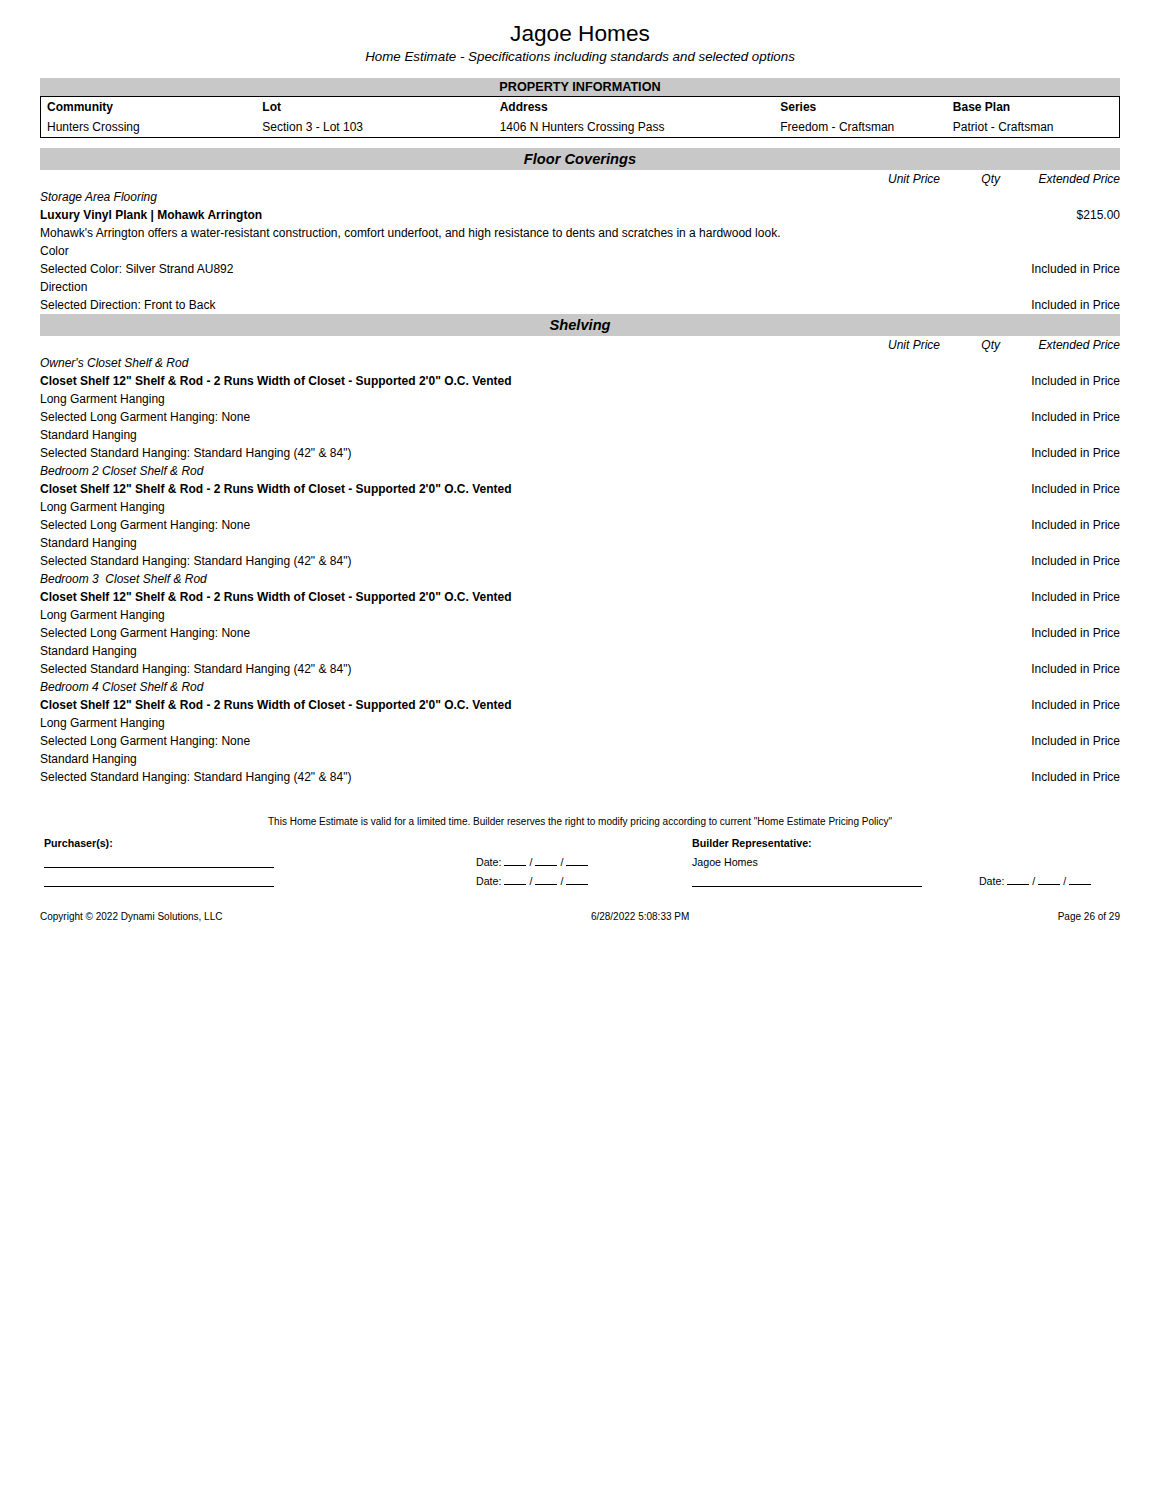Jagoe Homes
Home Estimate - Specifications including standards and selected options
PROPERTY INFORMATION
| Community | Lot | Address | Series | Base Plan |
| Hunters Crossing | Section 3 - Lot 103 | 1406 N Hunters Crossing Pass | Freedom - Craftsman | Patriot - Craftsman |
Floor Coverings
| | Unit Price | Qty | Extended Price |
| Storage Area Flooring | | | |
| Luxury Vinyl Plank / Mohawk Arrington | | | $215.00 |
| Mohawk's Arrington offers a water-resistant construction, comfort underfoot, and high resistance to dents and scratches in a hardwood look. |
| Color | | | |
| Selected Color: Silver Strand AU892 | | | Included in Price |
| Direction | | | |
| Selected Direction: Front to Back | | | Included in Price |
Shelving
| | Unit Price | Qty | Extended Price |
| Owner's Closet Shelf & Rod | | | |
| Closet Shelf 12" Shelf & Rod - 2 Runs Width of Closet - Supported 2'0" O.C. Vented | | | Included in Price |
| Long Garment Hanging | | | |
| Selected Long Garment Hanging: None | | | Included in Price |
| Standard Hanging | | | |
| Selected Standard Hanging: Standard Hanging (42" & 84") | | | Included in Price |
| Bedroom 2 Closet Shelf & Rod | | | |
| Closet Shelf 12" Shelf & Rod - 2 Runs Width of Closet - Supported 2'0" O.C. Vented | | | Included in Price |
| Long Garment Hanging | | | |
| Selected Long Garment Hanging: None | | | Included in Price |
| Standard Hanging | | | |
| Selected Standard Hanging: Standard Hanging (42" & 84") | | | Included in Price |
| Bedroom 3 Closet Shelf & Rod | | | |
| Closet Shelf 12" Shelf & Rod - 2 Runs Width of Closet - Supported 2'0" O.C. Vented | | | Included in Price |
| Long Garment Hanging | | | |
| Selected Long Garment Hanging: None | | | Included in Price |
| Standard Hanging | | | |
| Selected Standard Hanging: Standard Hanging (42" & 84") | | | Included in Price |
| Bedroom 4 Closet Shelf & Rod | | | |
| Closet Shelf 12" Shelf & Rod - 2 Runs Width of Closet - Supported 2'0" O.C. Vented | | | Included in Price |
| Long Garment Hanging | | | |
| Selected Long Garment Hanging: None | | | Included in Price |
| Standard Hanging | | | |
| Selected Standard Hanging: Standard Hanging (42" & 84") | | | Included in Price |
This Home Estimate is valid for a limited time. Builder reserves the right to modify pricing according to current "Home Estimate Pricing Policy"
| Purchaser(s): | | Builder Representative: |
| | Date: / / | Jagoe Homes | |
| | Date: / / | | Date: / / |
Copyright © 2022 Dynami Solutions, LLC
6/28/2022 5:08:33 PM
Page 26 of 29